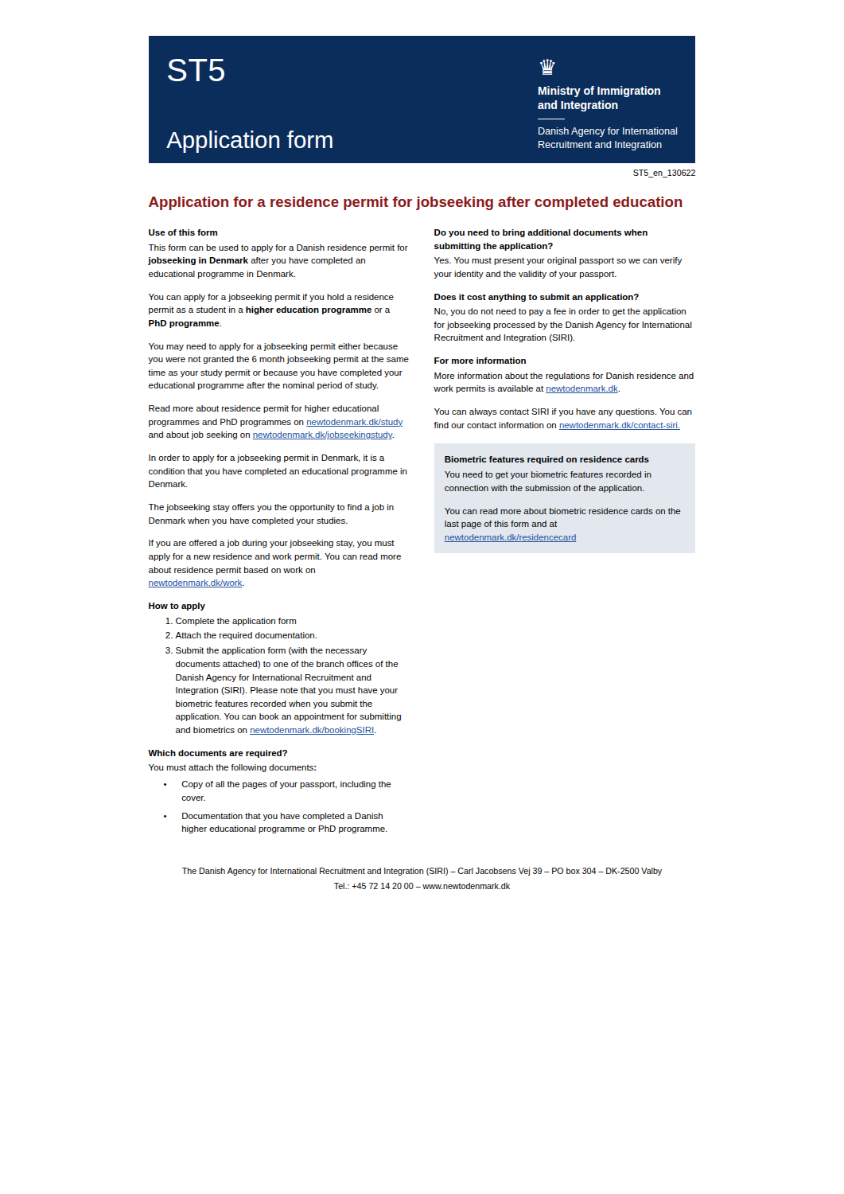ST5
Application form
♛
Ministry of Immigration
and Integration
Danish Agency for International
Recruitment and Integration
ST5_en_130622
Application for a residence permit for jobseeking after completed education
Use of this form
This form can be used to apply for a Danish residence permit for jobseeking in Denmark after you have completed an educational programme in Denmark.
You can apply for a jobseeking permit if you hold a residence permit as a student in a higher education programme or a PhD programme.
You may need to apply for a jobseeking permit either because you were not granted the 6 month jobseeking permit at the same time as your study permit or because you have completed your educational programme after the nominal period of study.
Read more about residence permit for higher educational programmes and PhD programmes on newtodenmark.dk/study and about job seeking on newtodenmark.dk/jobseekingstudy.
In order to apply for a jobseeking permit in Denmark, it is a condition that you have completed an educational programme in Denmark.
The jobseeking stay offers you the opportunity to find a job in Denmark when you have completed your studies.
If you are offered a job during your jobseeking stay, you must apply for a new residence and work permit. You can read more about residence permit based on work on newtodenmark.dk/work.
How to apply
Complete the application form
Attach the required documentation.
Submit the application form (with the necessary documents attached) to one of the branch offices of the Danish Agency for International Recruitment and Integration (SIRI). Please note that you must have your biometric features recorded when you submit the application. You can book an appointment for submitting and biometrics on newtodenmark.dk/bookingSIRI.
Which documents are required?
You must attach the following documents:
Copy of all the pages of your passport, including the cover.
Documentation that you have completed a Danish higher educational programme or PhD programme.
Do you need to bring additional documents when submitting the application?
Yes. You must present your original passport so we can verify your identity and the validity of your passport.
Does it cost anything to submit an application?
No, you do not need to pay a fee in order to get the application for jobseeking processed by the Danish Agency for International Recruitment and Integration (SIRI).
For more information
More information about the regulations for Danish residence and work permits is available at newtodenmark.dk.
You can always contact SIRI if you have any questions. You can find our contact information on newtodenmark.dk/contact-siri.
Biometric features required on residence cards
You need to get your biometric features recorded in connection with the submission of the application.
You can read more about biometric residence cards on the last page of this form and at newtodenmark.dk/residencecard
The Danish Agency for International Recruitment and Integration (SIRI) – Carl Jacobsens Vej 39 – PO box 304 – DK-2500 Valby
Tel.: +45 72 14 20 00 – www.newtodenmark.dk